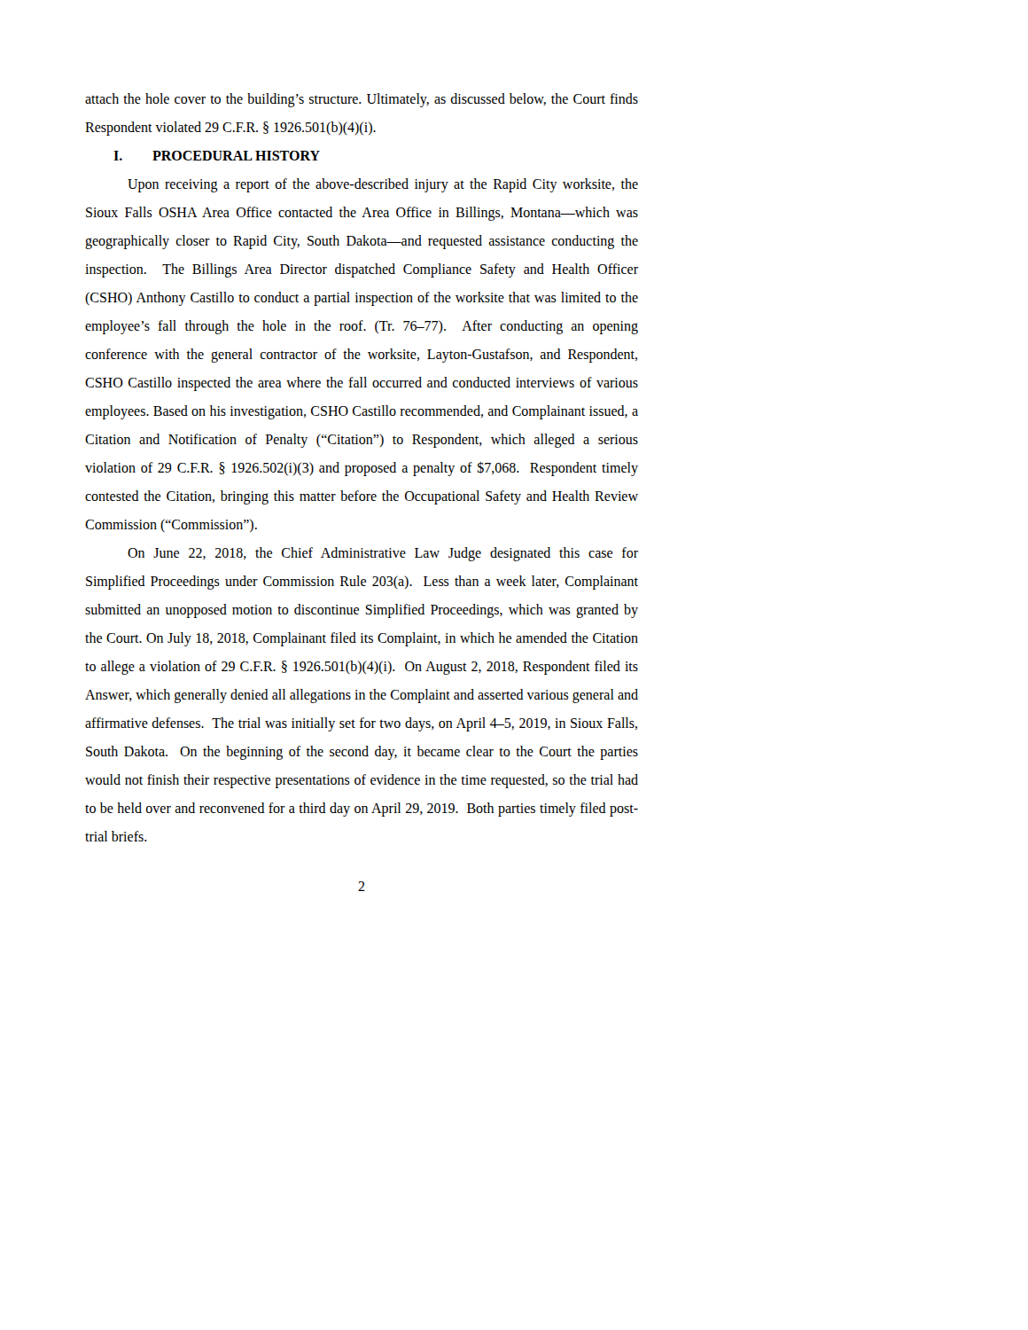attach the hole cover to the building’s structure. Ultimately, as discussed below, the Court finds Respondent violated 29 C.F.R. § 1926.501(b)(4)(i).
I. PROCEDURAL HISTORY
Upon receiving a report of the above-described injury at the Rapid City worksite, the Sioux Falls OSHA Area Office contacted the Area Office in Billings, Montana—which was geographically closer to Rapid City, South Dakota—and requested assistance conducting the inspection. The Billings Area Director dispatched Compliance Safety and Health Officer (CSHO) Anthony Castillo to conduct a partial inspection of the worksite that was limited to the employee’s fall through the hole in the roof. (Tr. 76–77). After conducting an opening conference with the general contractor of the worksite, Layton-Gustafson, and Respondent, CSHO Castillo inspected the area where the fall occurred and conducted interviews of various employees. Based on his investigation, CSHO Castillo recommended, and Complainant issued, a Citation and Notification of Penalty (“Citation”) to Respondent, which alleged a serious violation of 29 C.F.R. § 1926.502(i)(3) and proposed a penalty of $7,068. Respondent timely contested the Citation, bringing this matter before the Occupational Safety and Health Review Commission (“Commission”).
On June 22, 2018, the Chief Administrative Law Judge designated this case for Simplified Proceedings under Commission Rule 203(a). Less than a week later, Complainant submitted an unopposed motion to discontinue Simplified Proceedings, which was granted by the Court. On July 18, 2018, Complainant filed its Complaint, in which he amended the Citation to allege a violation of 29 C.F.R. § 1926.501(b)(4)(i). On August 2, 2018, Respondent filed its Answer, which generally denied all allegations in the Complaint and asserted various general and affirmative defenses. The trial was initially set for two days, on April 4–5, 2019, in Sioux Falls, South Dakota. On the beginning of the second day, it became clear to the Court the parties would not finish their respective presentations of evidence in the time requested, so the trial had to be held over and reconvened for a third day on April 29, 2019. Both parties timely filed post-trial briefs.
2